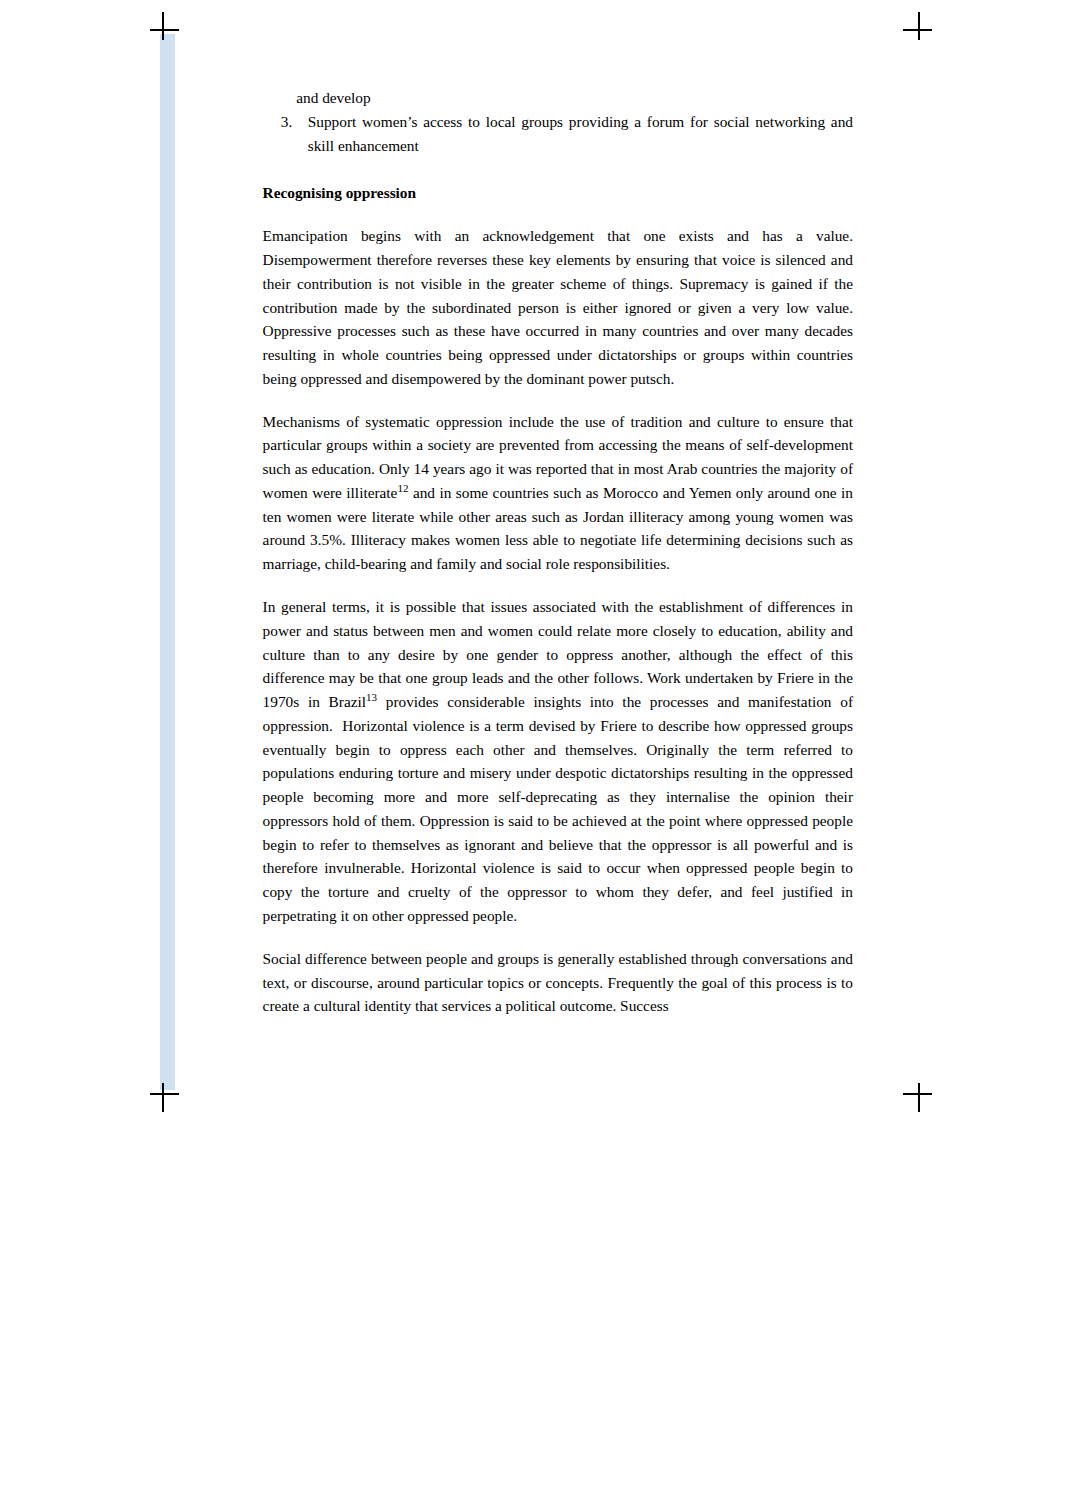and develop
Support women’s access to local groups providing a forum for social networking and skill enhancement
Recognising oppression
Emancipation begins with an acknowledgement that one exists and has a value. Disempowerment therefore reverses these key elements by ensuring that voice is silenced and their contribution is not visible in the greater scheme of things. Supremacy is gained if the contribution made by the subordinated person is either ignored or given a very low value. Oppressive processes such as these have occurred in many countries and over many decades resulting in whole countries being oppressed under dictatorships or groups within countries being oppressed and disempowered by the dominant power putsch.
Mechanisms of systematic oppression include the use of tradition and culture to ensure that particular groups within a society are prevented from accessing the means of self-development such as education. Only 14 years ago it was reported that in most Arab countries the majority of women were illiterate12 and in some countries such as Morocco and Yemen only around one in ten women were literate while other areas such as Jordan illiteracy among young women was around 3.5%. Illiteracy makes women less able to negotiate life determining decisions such as marriage, child-bearing and family and social role responsibilities.
In general terms, it is possible that issues associated with the establishment of differences in power and status between men and women could relate more closely to education, ability and culture than to any desire by one gender to oppress another, although the effect of this difference may be that one group leads and the other follows. Work undertaken by Friere in the 1970s in Brazil13 provides considerable insights into the processes and manifestation of oppression. Horizontal violence is a term devised by Friere to describe how oppressed groups eventually begin to oppress each other and themselves. Originally the term referred to populations enduring torture and misery under despotic dictatorships resulting in the oppressed people becoming more and more self-deprecating as they internalise the opinion their oppressors hold of them. Oppression is said to be achieved at the point where oppressed people begin to refer to themselves as ignorant and believe that the oppressor is all powerful and is therefore invulnerable. Horizontal violence is said to occur when oppressed people begin to copy the torture and cruelty of the oppressor to whom they defer, and feel justified in perpetrating it on other oppressed people.
Social difference between people and groups is generally established through conversations and text, or discourse, around particular topics or concepts. Frequently the goal of this process is to create a cultural identity that services a political outcome. Success